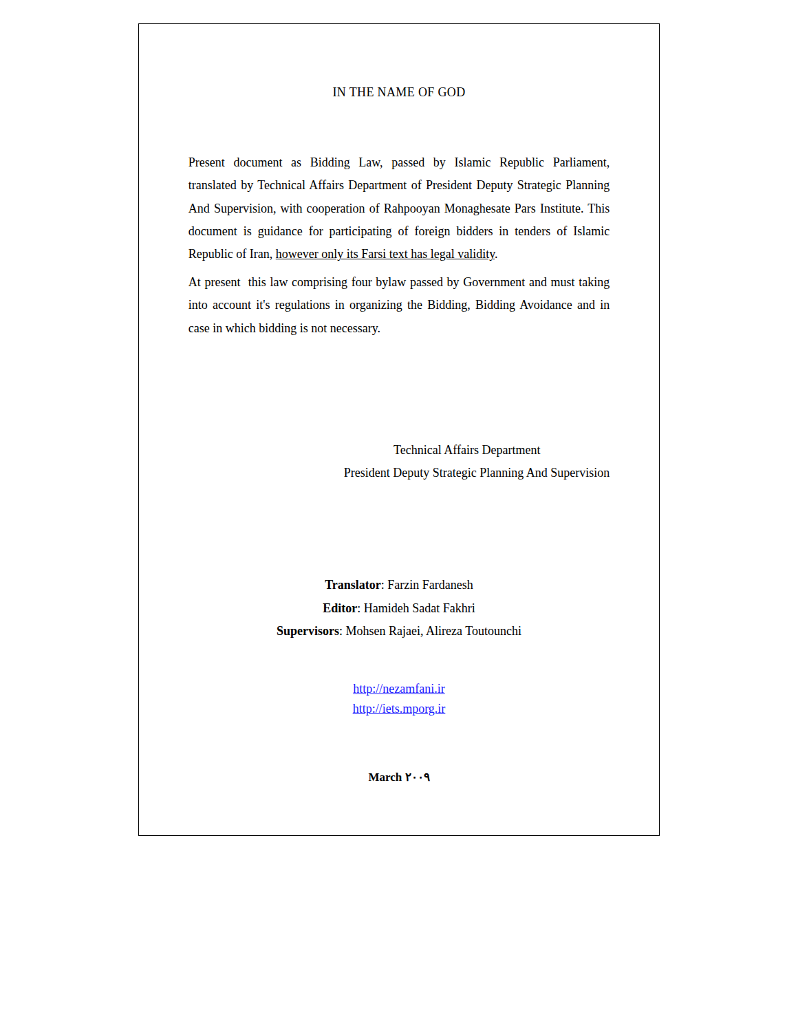IN THE NAME OF GOD
Present document as Bidding Law, passed by Islamic Republic Parliament, translated by Technical Affairs Department of President Deputy Strategic Planning And Supervision, with cooperation of Rahpooyan Monaghesate Pars Institute. This document is guidance for participating of foreign bidders in tenders of Islamic Republic of Iran, however only its Farsi text has legal validity.
At present this law comprising four bylaw passed by Government and must taking into account it's regulations in organizing the Bidding, Bidding Avoidance and in case in which bidding is not necessary.
Technical Affairs Department
President Deputy Strategic Planning And Supervision
Translator: Farzin Fardanesh
Editor: Hamideh Sadat Fakhri
Supervisors: Mohsen Rajaei, Alireza Toutounchi
http://nezamfani.ir
http://iets.mporg.ir
March ٢٠٠٩